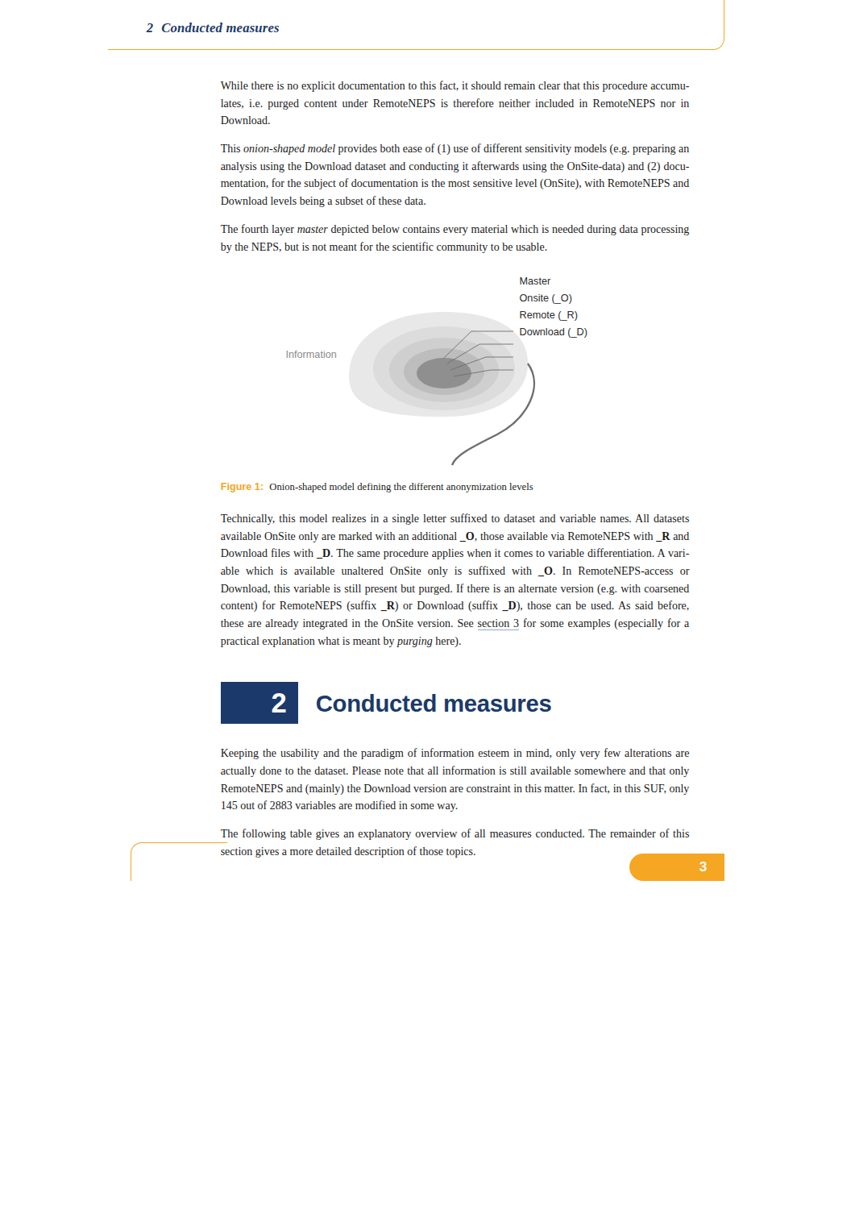2 Conducted measures
While there is no explicit documentation to this fact, it should remain clear that this procedure accumulates, i.e. purged content under RemoteNEPS is therefore neither included in RemoteNEPS nor in Download.
This onion-shaped model provides both ease of (1) use of different sensitivity models (e.g. preparing an analysis using the Download dataset and conducting it afterwards using the OnSite-data) and (2) documentation, for the subject of documentation is the most sensitive level (OnSite), with RemoteNEPS and Download levels being a subset of these data.
The fourth layer master depicted below contains every material which is needed during data processing by the NEPS, but is not meant for the scientific community to be usable.
Information
Master
Onsite (_O)
Remote (_R)
Download (_D)
Figure 1: Onion-shaped model defining the different anonymization levels
Technically, this model realizes in a single letter suffixed to dataset and variable names. All datasets available OnSite only are marked with an additional _O, those available via RemoteNEPS with _R and Download files with _D. The same procedure applies when it comes to variable differentiation. A variable which is available unaltered OnSite only is suffixed with _O. In RemoteNEPS-access or Download, this variable is still present but purged. If there is an alternate version (e.g. with coarsened content) for RemoteNEPS (suffix _R) or Download (suffix _D), those can be used. As said before, these are already integrated in the OnSite version. See section 3 for some examples (especially for a practical explanation what is meant by purging here).
2
Conducted measures
Keeping the usability and the paradigm of information esteem in mind, only very few alterations are actually done to the dataset. Please note that all information is still available somewhere and that only RemoteNEPS and (mainly) the Download version are constraint in this matter. In fact, in this SUF, only 145 out of 2883 variables are modified in some way.
The following table gives an explanatory overview of all measures conducted. The remainder of this section gives a more detailed description of those topics.
3